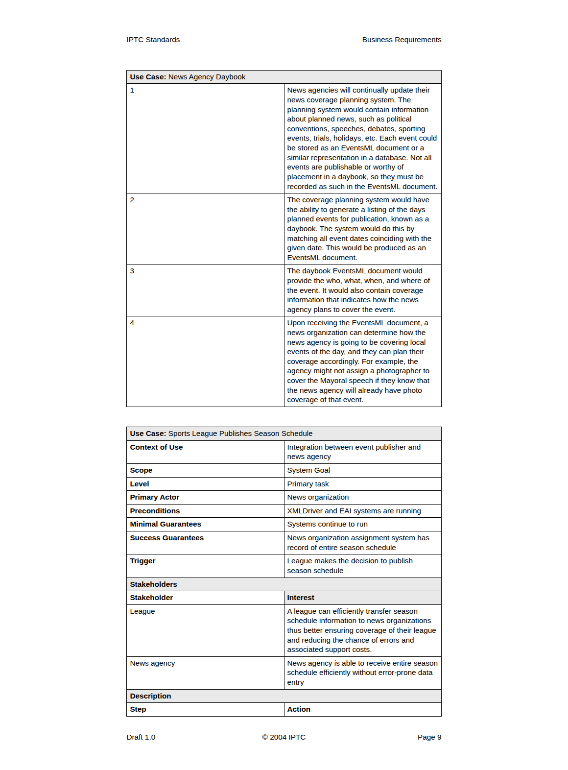IPTC Standards
Business Requirements
| Use Case: News Agency Daybook |
| 1 | News agencies will continually update their news coverage planning system. The planning system would contain information about planned news, such as political conventions, speeches, debates, sporting events, trials, holidays, etc. Each event could be stored as an EventsML document or a similar representation in a database. Not all events are publishable or worthy of placement in a daybook, so they must be recorded as such in the EventsML document. |
| 2 | The coverage planning system would have the ability to generate a listing of the days planned events for publication, known as a daybook. The system would do this by matching all event dates coinciding with the given date. This would be produced as an EventsML document. |
| 3 | The daybook EventsML document would provide the who, what, when, and where of the event. It would also contain coverage information that indicates how the news agency plans to cover the event. |
| 4 | Upon receiving the EventsML document, a news organization can determine how the news agency is going to be covering local events of the day, and they can plan their coverage accordingly. For example, the agency might not assign a photographer to cover the Mayoral speech if they know that the news agency will already have photo coverage of that event. |
| Use Case: Sports League Publishes Season Schedule |
| Context of Use | Integration between event publisher and news agency |
| Scope | System Goal |
| Level | Primary task |
| Primary Actor | News organization |
| Preconditions | XMLDriver and EAI systems are running |
| Minimal Guarantees | Systems continue to run |
| Success Guarantees | News organization assignment system has record of entire season schedule |
| Trigger | League makes the decision to publish season schedule |
| Stakeholders |
| Stakeholder | Interest |
| League | A league can efficiently transfer season schedule information to news organizations thus better ensuring coverage of their league and reducing the chance of errors and associated support costs. |
| News agency | News agency is able to receive entire season schedule efficiently without error-prone data entry |
| Description |
| Step | Action |
Draft 1.0
© 2004 IPTC
Page 9